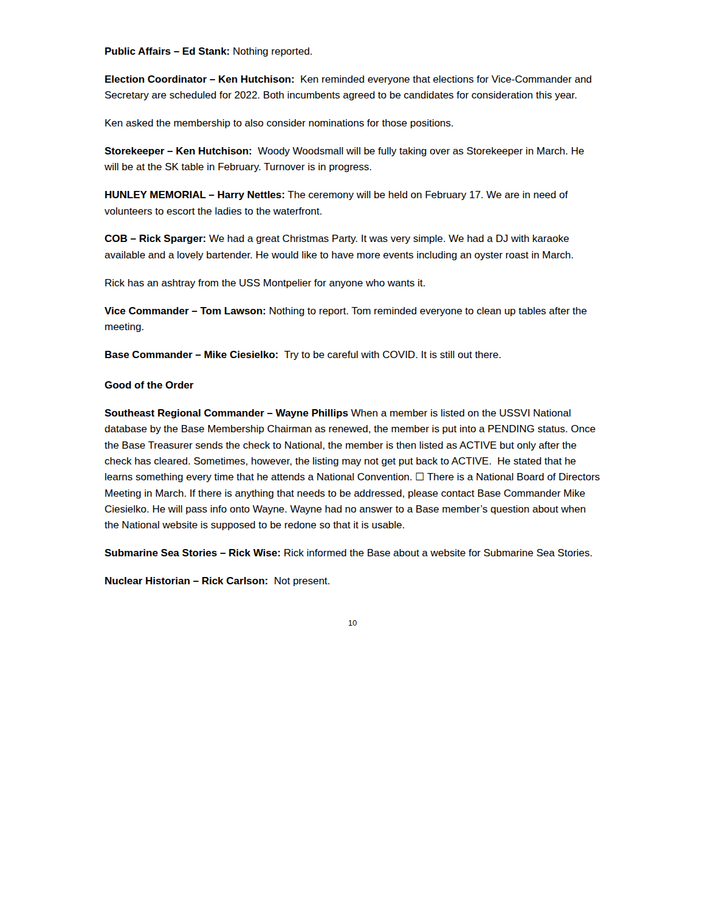Public Affairs – Ed Stank: Nothing reported.
Election Coordinator – Ken Hutchison: Ken reminded everyone that elections for Vice-Commander and Secretary are scheduled for 2022. Both incumbents agreed to be candidates for consideration this year.
Ken asked the membership to also consider nominations for those positions.
Storekeeper – Ken Hutchison: Woody Woodsmall will be fully taking over as Storekeeper in March. He will be at the SK table in February. Turnover is in progress.
HUNLEY MEMORIAL – Harry Nettles: The ceremony will be held on February 17. We are in need of volunteers to escort the ladies to the waterfront.
COB – Rick Sparger: We had a great Christmas Party. It was very simple. We had a DJ with karaoke available and a lovely bartender. He would like to have more events including an oyster roast in March.
Rick has an ashtray from the USS Montpelier for anyone who wants it.
Vice Commander – Tom Lawson: Nothing to report. Tom reminded everyone to clean up tables after the meeting.
Base Commander – Mike Ciesielko: Try to be careful with COVID. It is still out there.
Good of the Order
Southeast Regional Commander – Wayne Phillips When a member is listed on the USSVI National database by the Base Membership Chairman as renewed, the member is put into a PENDING status. Once the Base Treasurer sends the check to National, the member is then listed as ACTIVE but only after the check has cleared. Sometimes, however, the listing may not get put back to ACTIVE. He stated that he learns something every time that he attends a National Convention. ☐ There is a National Board of Directors Meeting in March. If there is anything that needs to be addressed, please contact Base Commander Mike Ciesielko. He will pass info onto Wayne. Wayne had no answer to a Base member’s question about when the National website is supposed to be redone so that it is usable.
Submarine Sea Stories – Rick Wise: Rick informed the Base about a website for Submarine Sea Stories.
Nuclear Historian – Rick Carlson: Not present.
10